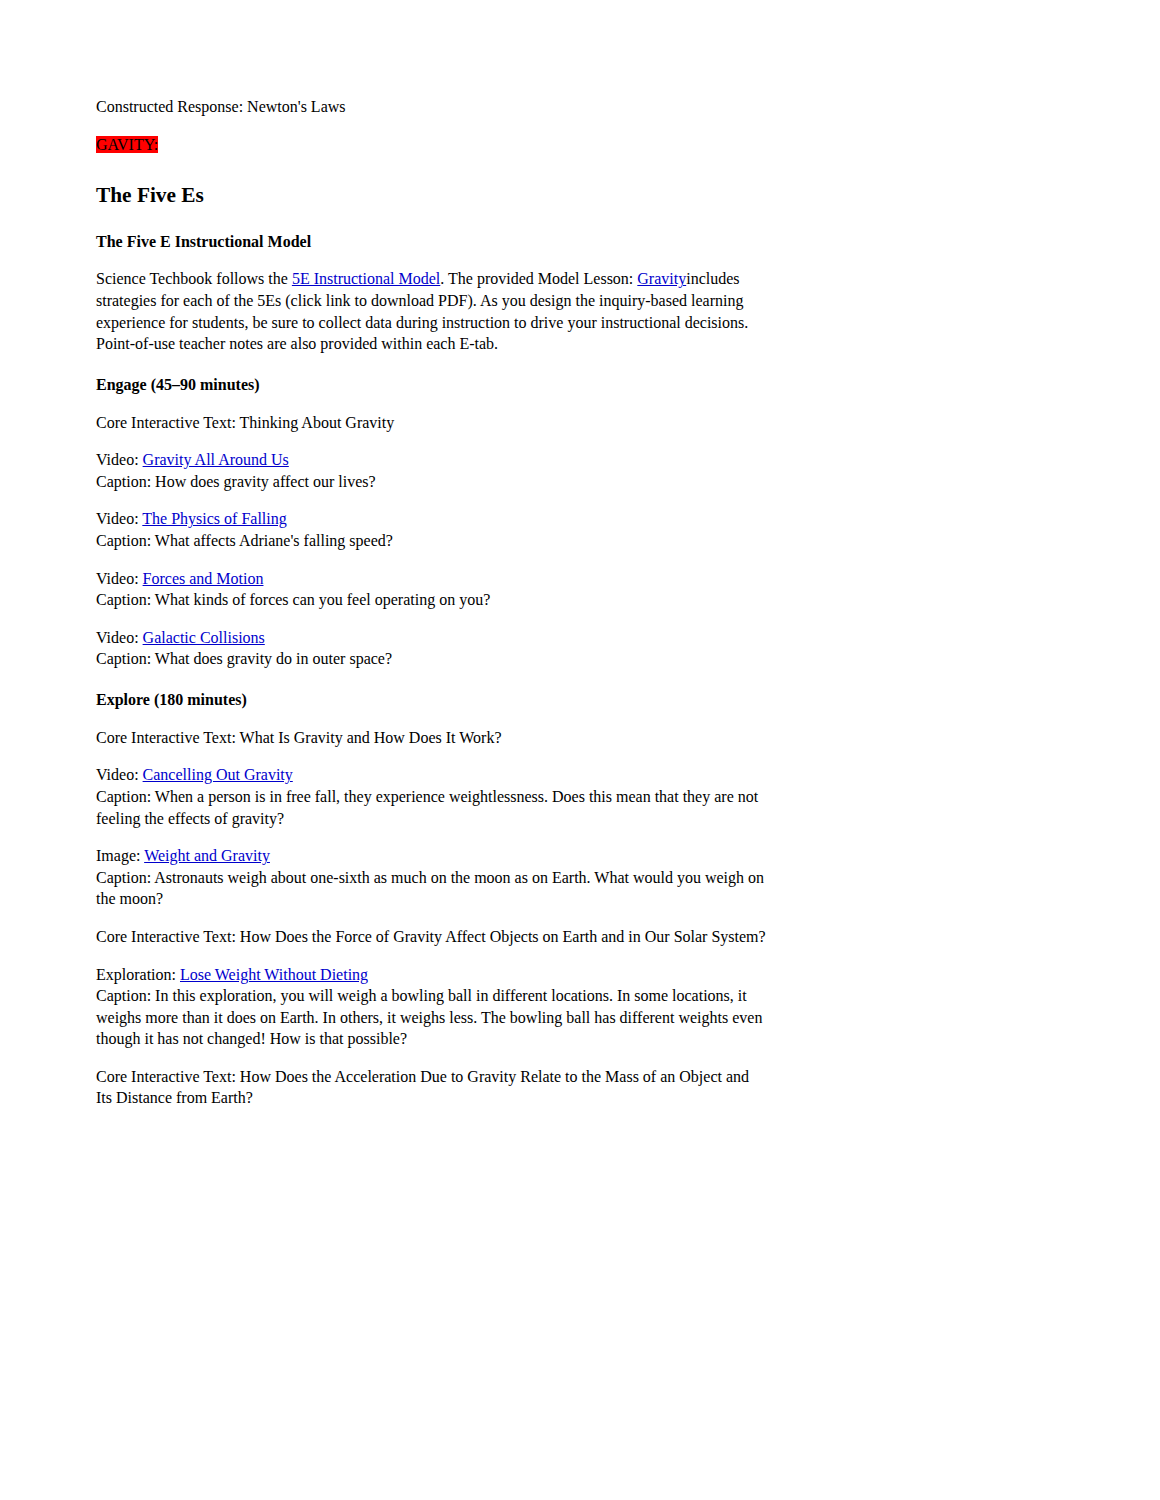Constructed Response: Newton's Laws
GAVITY:
The Five Es
The Five E Instructional Model
Science Techbook follows the 5E Instructional Model. The provided Model Lesson: Gravityincludes strategies for each of the 5Es (click link to download PDF). As you design the inquiry-based learning experience for students, be sure to collect data during instruction to drive your instructional decisions. Point-of-use teacher notes are also provided within each E-tab.
Engage (45–90 minutes)
Core Interactive Text: Thinking About Gravity
Video: Gravity All Around Us
Caption: How does gravity affect our lives?
Video: The Physics of Falling
Caption: What affects Adriane's falling speed?
Video: Forces and Motion
Caption: What kinds of forces can you feel operating on you?
Video: Galactic Collisions
Caption: What does gravity do in outer space?
Explore (180 minutes)
Core Interactive Text: What Is Gravity and How Does It Work?
Video: Cancelling Out Gravity
Caption: When a person is in free fall, they experience weightlessness. Does this mean that they are not feeling the effects of gravity?
Image: Weight and Gravity
Caption: Astronauts weigh about one-sixth as much on the moon as on Earth. What would you weigh on the moon?
Core Interactive Text: How Does the Force of Gravity Affect Objects on Earth and in Our Solar System?
Exploration: Lose Weight Without Dieting
Caption: In this exploration, you will weigh a bowling ball in different locations. In some locations, it weighs more than it does on Earth. In others, it weighs less. The bowling ball has different weights even though it has not changed! How is that possible?
Core Interactive Text: How Does the Acceleration Due to Gravity Relate to the Mass of an Object and Its Distance from Earth?